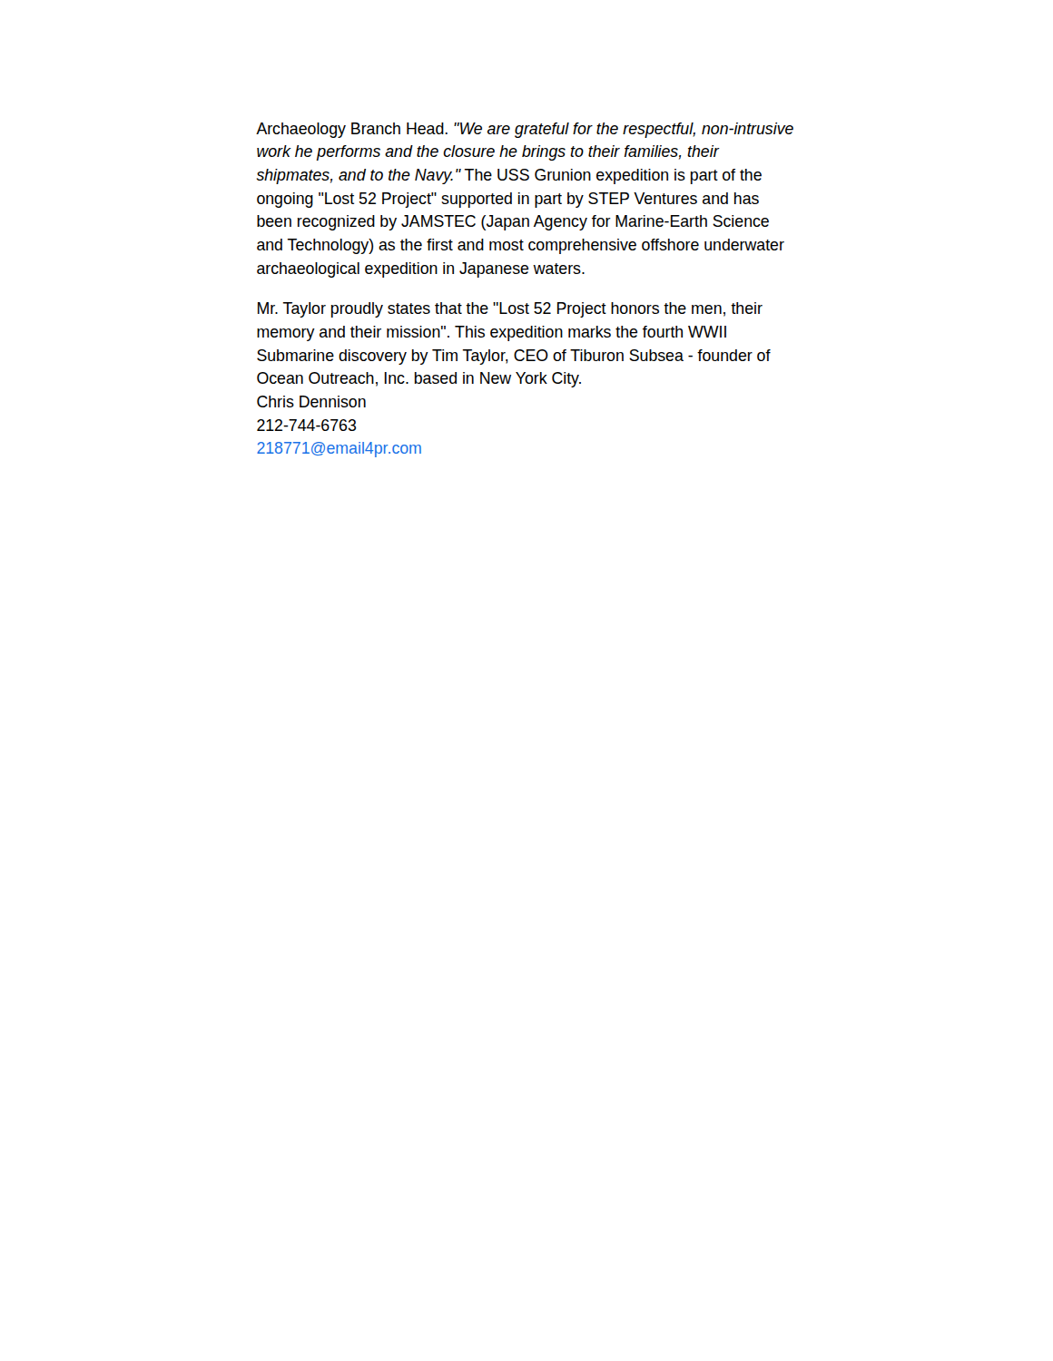Archaeology Branch Head. "We are grateful for the respectful, non-intrusive work he performs and the closure he brings to their families, their shipmates, and to the Navy." The USS Grunion expedition is part of the ongoing "Lost 52 Project" supported in part by STEP Ventures and has been recognized by JAMSTEC (Japan Agency for Marine-Earth Science and Technology) as the first and most comprehensive offshore underwater archaeological expedition in Japanese waters.
Mr. Taylor proudly states that the "Lost 52 Project honors the men, their memory and their mission". This expedition marks the fourth WWII Submarine discovery by Tim Taylor, CEO of Tiburon Subsea - founder of Ocean Outreach, Inc. based in New York City.
Chris Dennison
212-744-6763
218771@email4pr.com